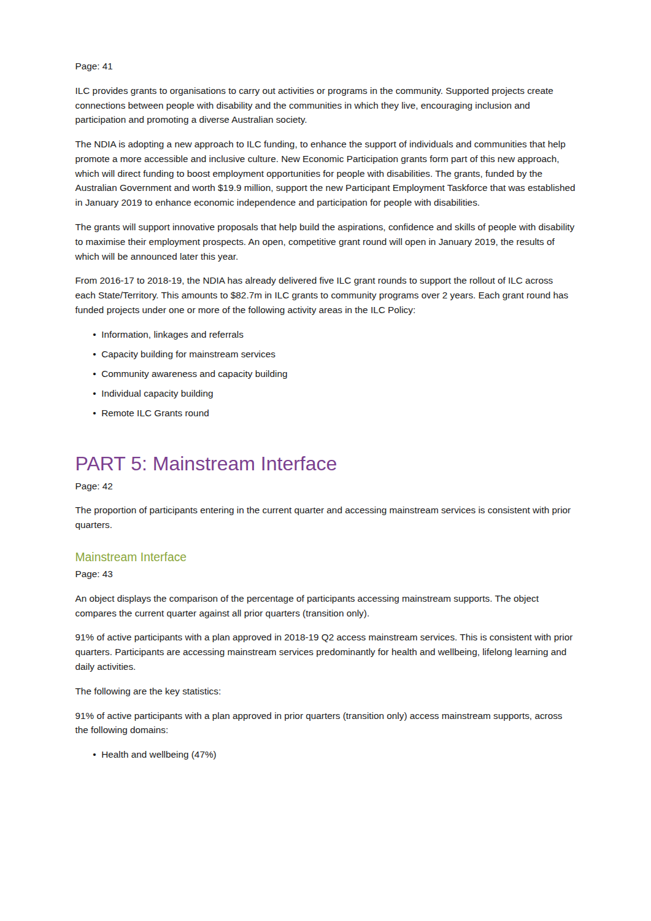Page: 41
ILC provides grants to organisations to carry out activities or programs in the community. Supported projects create connections between people with disability and the communities in which they live, encouraging inclusion and participation and promoting a diverse Australian society.
The NDIA is adopting a new approach to ILC funding, to enhance the support of individuals and communities that help promote a more accessible and inclusive culture. New Economic Participation grants form part of this new approach, which will direct funding to boost employment opportunities for people with disabilities. The grants, funded by the Australian Government and worth $19.9 million, support the new Participant Employment Taskforce that was established in January 2019 to enhance economic independence and participation for people with disabilities.
The grants will support innovative proposals that help build the aspirations, confidence and skills of people with disability to maximise their employment prospects. An open, competitive grant round will open in January 2019, the results of which will be announced later this year.
From 2016-17 to 2018-19, the NDIA has already delivered five ILC grant rounds to support the rollout of ILC across each State/Territory. This amounts to $82.7m in ILC grants to community programs over 2 years. Each grant round has funded projects under one or more of the following activity areas in the ILC Policy:
Information, linkages and referrals
Capacity building for mainstream services
Community awareness and capacity building
Individual capacity building
Remote ILC Grants round
PART 5: Mainstream Interface
Page: 42
The proportion of participants entering in the current quarter and accessing mainstream services is consistent with prior quarters.
Mainstream Interface
Page: 43
An object displays the comparison of the percentage of participants accessing mainstream supports. The object compares the current quarter against all prior quarters (transition only).
91% of active participants with a plan approved in 2018-19 Q2 access mainstream services. This is consistent with prior quarters. Participants are accessing mainstream services predominantly for health and wellbeing, lifelong learning and daily activities.
The following are the key statistics:
91% of active participants with a plan approved in prior quarters (transition only) access mainstream supports, across the following domains:
Health and wellbeing (47%)